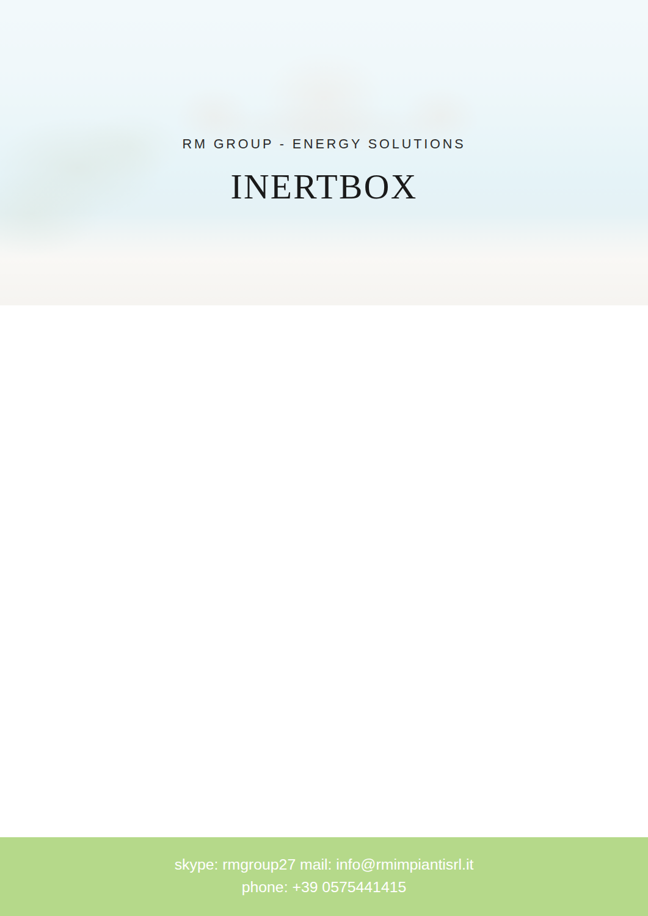RM Group - Energy Solutions
INERTBOX
skype: rmgroup27 mail: info@rmimpiantisrl.it
phone: +39 0575441415